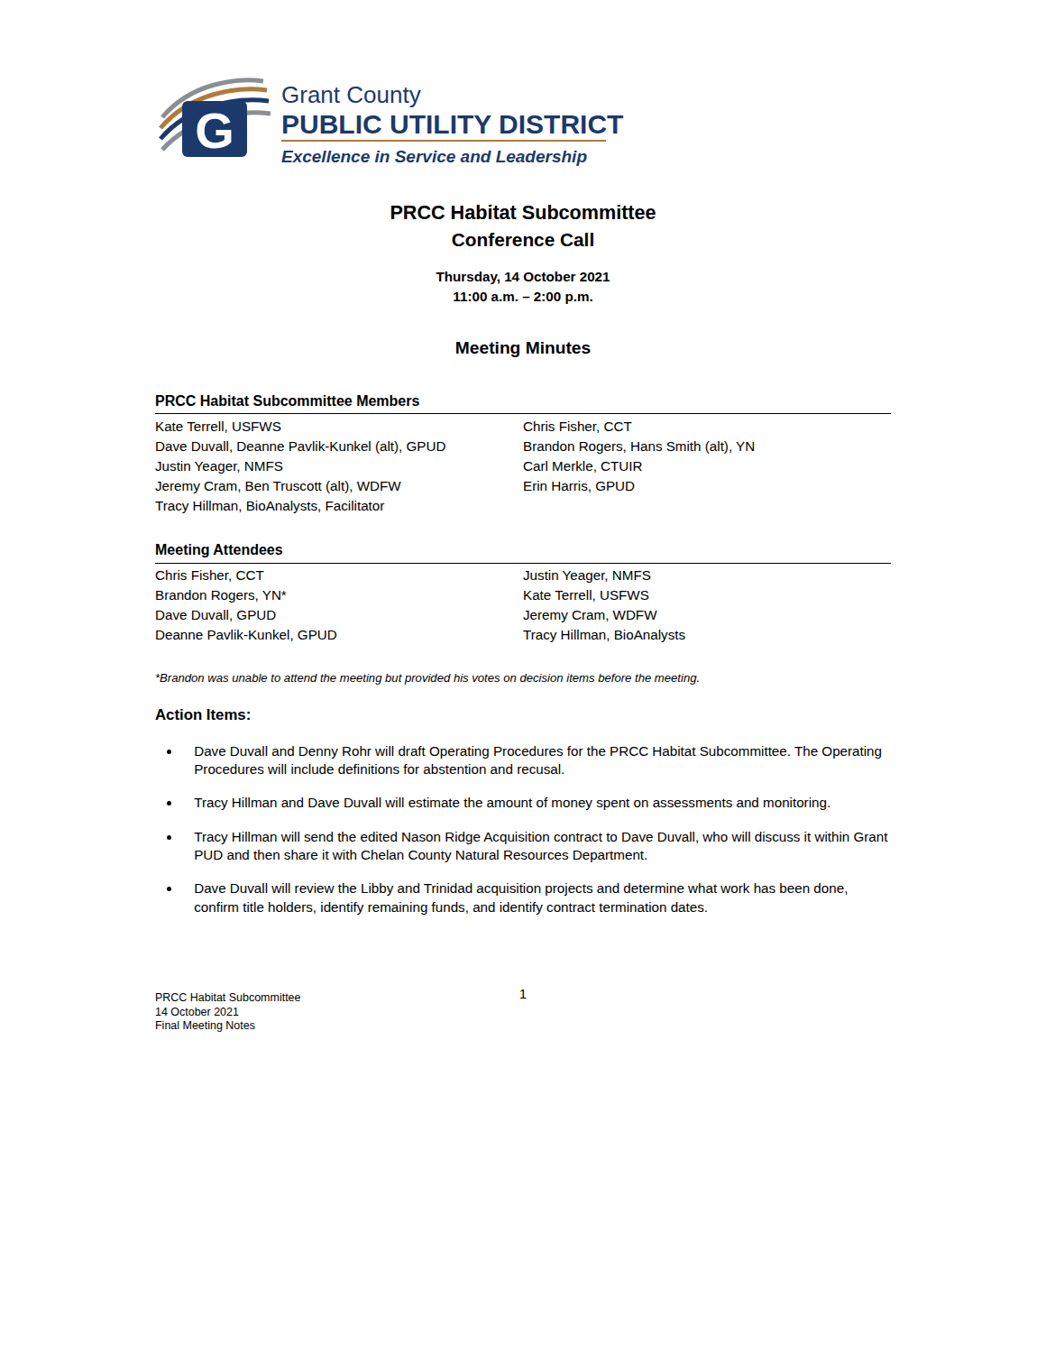G Grant County PUBLIC UTILITY DISTRICT Excellence in Service and Leadership
PRCC Habitat Subcommittee
Conference Call
Thursday, 14 October 2021
11:00 a.m. – 2:00 p.m.
Meeting Minutes
PRCC Habitat Subcommittee Members
| Kate Terrell, USFWS | Chris Fisher, CCT |
| Dave Duvall, Deanne Pavlik-Kunkel (alt), GPUD | Brandon Rogers, Hans Smith (alt), YN |
| Justin Yeager, NMFS | Carl Merkle, CTUIR |
| Jeremy Cram, Ben Truscott (alt), WDFW | Erin Harris, GPUD |
| Tracy Hillman, BioAnalysts, Facilitator | |
Meeting Attendees
| Chris Fisher, CCT | Justin Yeager, NMFS |
| Brandon Rogers, YN* | Kate Terrell, USFWS |
| Dave Duvall, GPUD | Jeremy Cram, WDFW |
| Deanne Pavlik-Kunkel, GPUD | Tracy Hillman, BioAnalysts |
*Brandon was unable to attend the meeting but provided his votes on decision items before the meeting.
Action Items:
Dave Duvall and Denny Rohr will draft Operating Procedures for the PRCC Habitat Subcommittee. The Operating Procedures will include definitions for abstention and recusal.
Tracy Hillman and Dave Duvall will estimate the amount of money spent on assessments and monitoring.
Tracy Hillman will send the edited Nason Ridge Acquisition contract to Dave Duvall, who will discuss it within Grant PUD and then share it with Chelan County Natural Resources Department.
Dave Duvall will review the Libby and Trinidad acquisition projects and determine what work has been done, confirm title holders, identify remaining funds, and identify contract termination dates.
1
PRCC Habitat Subcommittee
14 October 2021
Final Meeting Notes